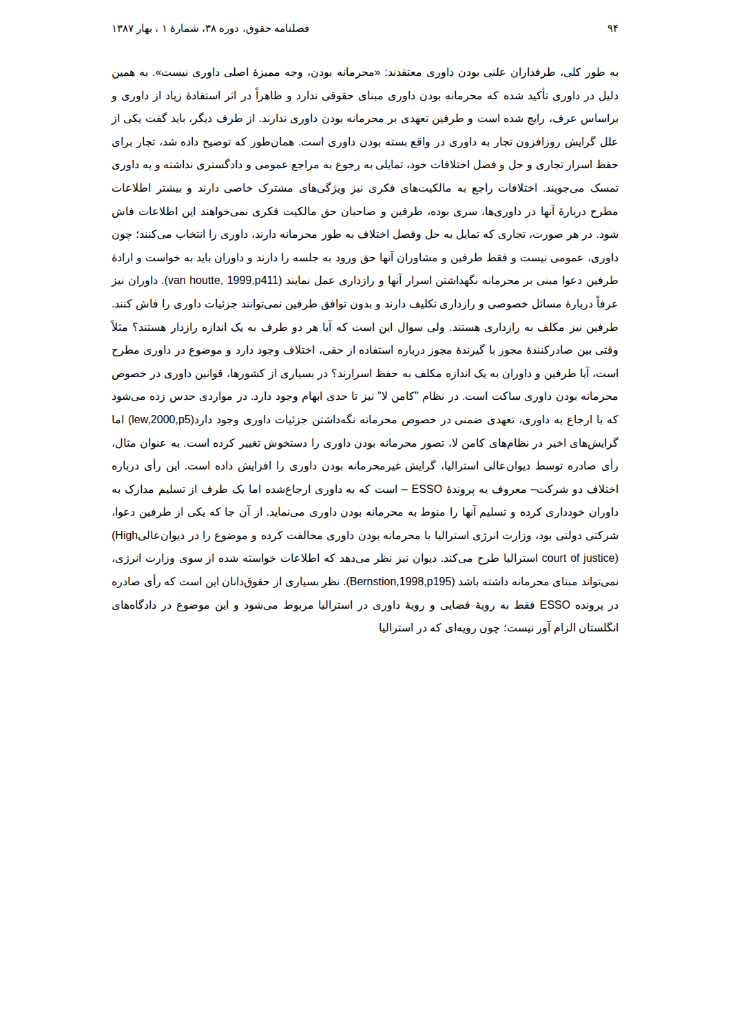۹۴ فصلنامه حقوق، دوره ۳۸، شمارهٔ ۱ ، بهار ۱۳۸۷
به طور کلی، طرفداران علنی بودن داوری معتقدند: «محرمانه بودن، وجه ممیزهٔ اصلی داوری نیست». به همین دلیل در داوری تأکید شده که محرمانه بودن داوری مبنای حقوقی ندارد و ظاهراً در اثر استفادهٔ زیاد از داوری و براساس عرف، رایج شده است و طرفین تعهدی بر محرمانه بودن داوری ندارند. از طرف دیگر، باید گفت یکی از علل گرایش روزافزون تجار به داوری در واقع بسته بودن داوری است. همان‌طور که توضیح داده شد، تجار برای حفظ اسرار تجاری و حل و فصل اختلافات خود، تمایلی به رجوع به مراجع عمومی و دادگستری نداشته و به داوری تمسک می‌جویند. اختلافات راجع به مالکیت‌های فکری نیز ویژگی‌های مشترک خاصی دارند و بیشتر اطلاعات مطرح دربارهٔ آنها در داوری‌ها، سری بوده، طرفین و صاحبان حق مالکیت فکری نمی‌خواهند این اطلاعات فاش شود. در هر صورت، تجاری که تمایل به حل وفصل اختلاف به طور محرمانه دارند، داوری را انتخاب می‌کنند؛ چون داوری، عمومی نیست و فقط طرفین و مشاوران آنها حق ورود به جلسه را دارند و داوران باید به خواست و ارادهٔ طرفین دعوا مبنی بر محرمانه نگهداشتن اسرار آنها و رازداری عمل نمایند (van houtte, 1999,p411). داوران نیز عرفاً دربارهٔ مسائل خصوصی و رازداری تکلیف دارند و بدون توافق طرفین نمی‌توانند جزئیات داوری را فاش کنند. طرفین نیز مکلف به رازداری هستند. ولی سوال این است که آیا هر دو طرف به یک اندازه رازدار هستند؟ مثلاً وقتی بین صادرکنندهٔ مجوز با گیرندهٔ مجوز درباره استفاده از حقی، اختلاف وجود دارد و موضوع در داوری مطرح است، آیا طرفین و داوران به یک اندازه مکلف به حفظ اسرارند؟ در بسیاری از کشورها، قوانین داوری در خصوص محرمانه بودن داوری ساکت است. در نظام "کامن لا" نیز تا حدی ابهام وجود دارد. در مواردی حدس زده می‌شود که با ارجاع به داوری، تعهدی ضمنی در خصوص محرمانه نگه‌داشتن جزئیات داوری وجود دارد(lew,2000,p5) اما گرایش‌های اخیر در نظام‌های کامن لا، تصور محرمانه بودن داوری را دستخوش تغییر کرده است. به عنوان مثال، رأی صادره توسط دیوان‌عالی استرالیا، گرایش غیرمحرمانه بودن داوری را افزایش داده است. این رأی درباره اختلاف دو شرکت– معروف به پروندهٔ ESSO – است که به داوری ارجاع‌شده اما یک طرف از تسلیم مدارک به داوران خودداری کرده و تسلیم آنها را منوط به محرمانه بودن داوری می‌نماید. از آن جا که یکی از طرفین دعوا، شرکتی دولتی بود، وزارت انرژی استرالیا با محرمانه بودن داوری مخالفت کرده و موضوع را در دیوان‌عالی(High court of justice) استرالیا طرح می‌کند. دیوان نیز نظر می‌دهد که اطلاعات خواسته شده از سوی وزارت انرژی، نمی‌تواند مبنای محرمانه داشته باشد (Bernstion,1998,p195). نظر بسیاری از حقوق‌دانان این است که رأی صادره در پرونده ESSO فقط به رویهٔ قضایی و رویهٔ داوری در استرالیا مربوط می‌شود و این موضوع در دادگاه‌های انگلستان الزام آور نیست؛ چون رویه‌ای که در استرالیا